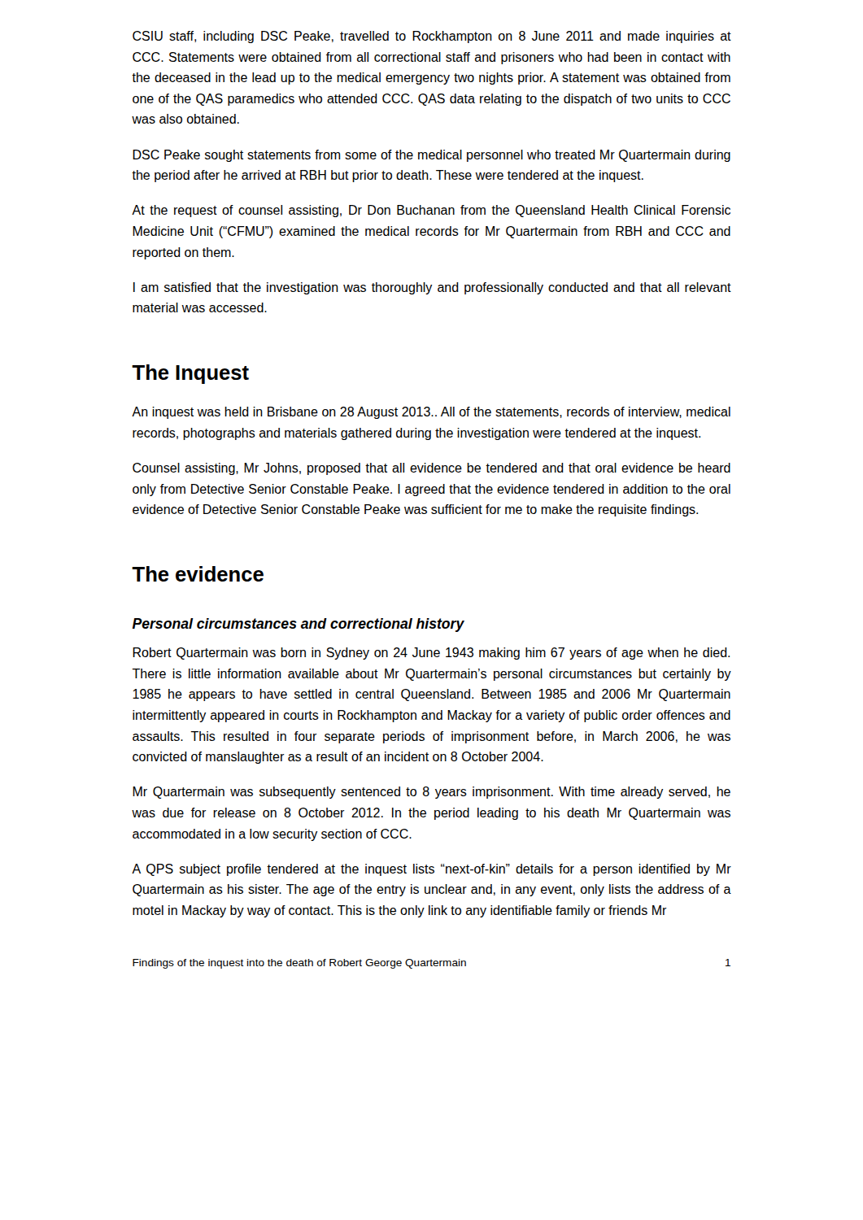CSIU staff, including DSC Peake, travelled to Rockhampton on 8 June 2011 and made inquiries at CCC. Statements were obtained from all correctional staff and prisoners who had been in contact with the deceased in the lead up to the medical emergency two nights prior. A statement was obtained from one of the QAS paramedics who attended CCC. QAS data relating to the dispatch of two units to CCC was also obtained.
DSC Peake sought statements from some of the medical personnel who treated Mr Quartermain during the period after he arrived at RBH but prior to death. These were tendered at the inquest.
At the request of counsel assisting, Dr Don Buchanan from the Queensland Health Clinical Forensic Medicine Unit (“CFMU”) examined the medical records for Mr Quartermain from RBH and CCC and reported on them.
I am satisfied that the investigation was thoroughly and professionally conducted and that all relevant material was accessed.
The Inquest
An inquest was held in Brisbane on 28 August 2013.. All of the statements, records of interview, medical records, photographs and materials gathered during the investigation were tendered at the inquest.
Counsel assisting, Mr Johns, proposed that all evidence be tendered and that oral evidence be heard only from Detective Senior Constable Peake. I agreed that the evidence tendered in addition to the oral evidence of Detective Senior Constable Peake was sufficient for me to make the requisite findings.
The evidence
Personal circumstances and correctional history
Robert Quartermain was born in Sydney on 24 June 1943 making him 67 years of age when he died. There is little information available about Mr Quartermain’s personal circumstances but certainly by 1985 he appears to have settled in central Queensland. Between 1985 and 2006 Mr Quartermain intermittently appeared in courts in Rockhampton and Mackay for a variety of public order offences and assaults. This resulted in four separate periods of imprisonment before, in March 2006, he was convicted of manslaughter as a result of an incident on 8 October 2004.
Mr Quartermain was subsequently sentenced to 8 years imprisonment. With time already served, he was due for release on 8 October 2012. In the period leading to his death Mr Quartermain was accommodated in a low security section of CCC.
A QPS subject profile tendered at the inquest lists “next-of-kin” details for a person identified by Mr Quartermain as his sister. The age of the entry is unclear and, in any event, only lists the address of a motel in Mackay by way of contact. This is the only link to any identifiable family or friends Mr
Findings of the inquest into the death of Robert George Quartermain 1